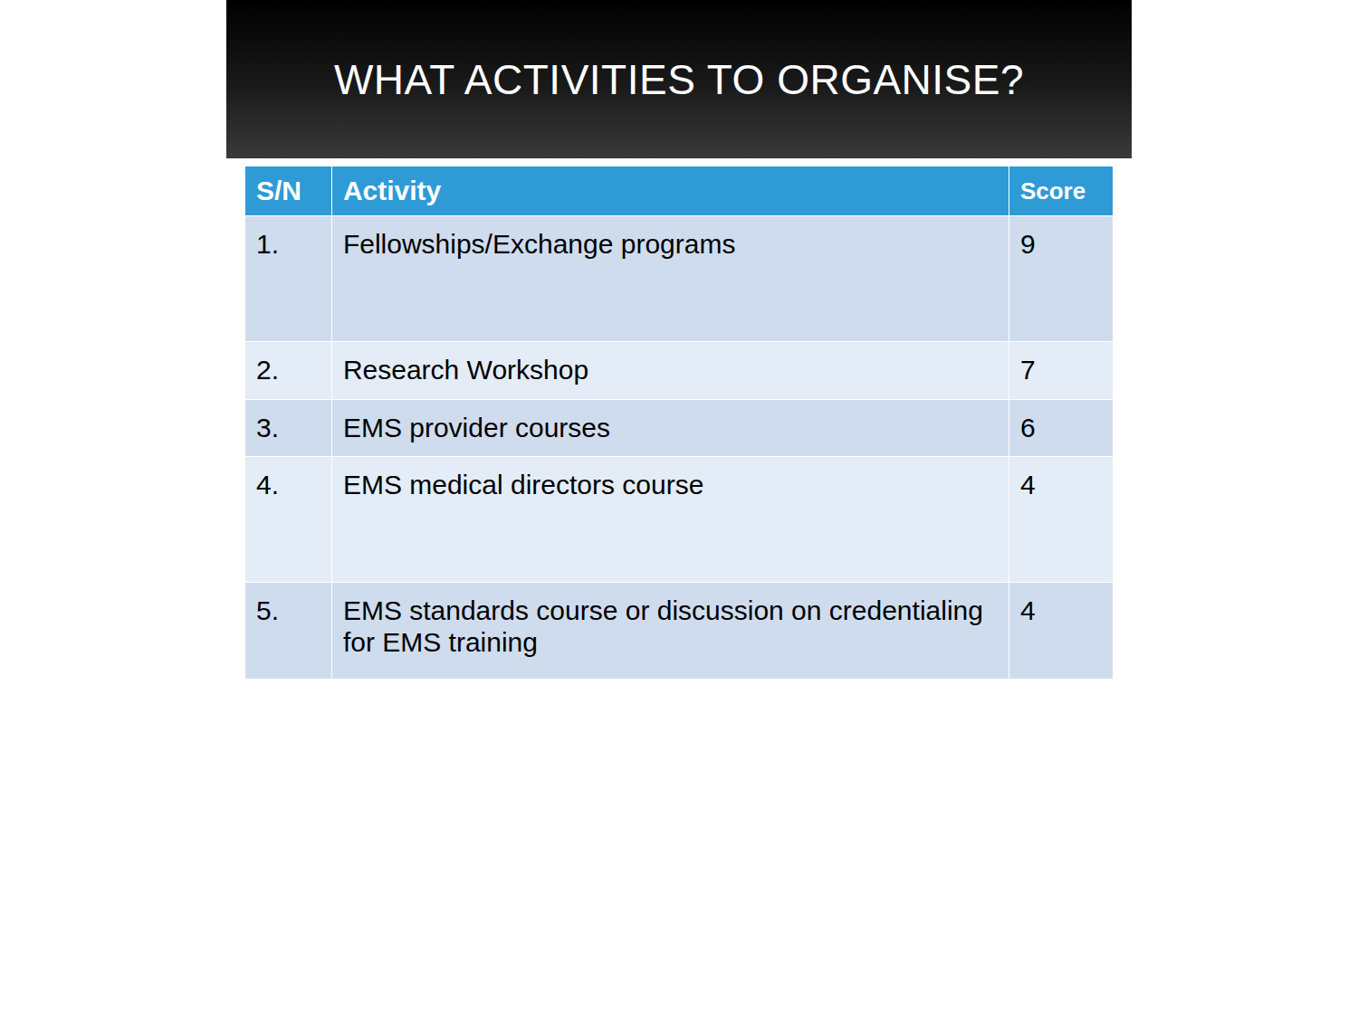What activities to organise?
| S/N | Activity | Score |
| --- | --- | --- |
| 1. | Fellowships/Exchange programs | 9 |
| 2. | Research Workshop | 7 |
| 3. | EMS provider courses | 6 |
| 4. | EMS medical directors course | 4 |
| 5. | EMS standards course or discussion on credentialing for EMS training | 4 |